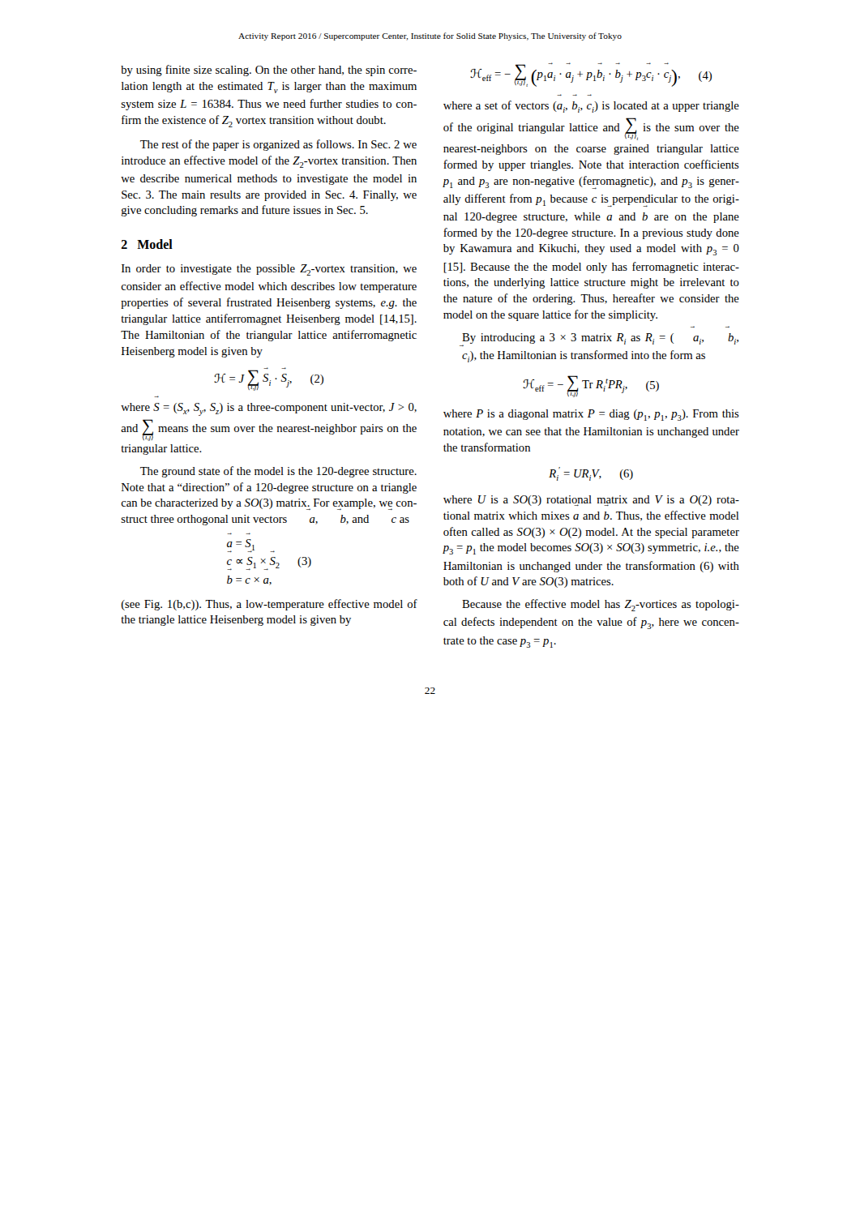Activity Report 2016 / Supercomputer Center, Institute for Solid State Physics, The University of Tokyo
by using finite size scaling. On the other hand, the spin correlation length at the estimated Tv is larger than the maximum system size L = 16384. Thus we need further studies to confirm the existence of Z2 vortex transition without doubt.
The rest of the paper is organized as follows. In Sec. 2 we introduce an effective model of the Z2-vortex transition. Then we describe numerical methods to investigate the model in Sec. 3. The main results are provided in Sec. 4. Finally, we give concluding remarks and future issues in Sec. 5.
2 Model
In order to investigate the possible Z2-vortex transition, we consider an effective model which describes low temperature properties of several frustrated Heisenberg systems, e.g. the triangular lattice antiferromagnet Heisenberg model [14,15]. The Hamiltonian of the triangular lattice antiferromagnetic Heisenberg model is given by
ℋ = J ∑⟨i,j⟩ Si · Sj, (2)
where S = (Sx, Sy, Sz) is a three-component unit-vector, J > 0, and ∑⟨i,j⟩ means the sum over the nearest-neighbor pairs on the triangular lattice.
The ground state of the model is the 120-degree structure. Note that a “direction” of a 120-degree structure on a triangle can be characterized by a SO(3) matrix. For example, we construct three orthogonal unit vectors a, b, and c as
a = S1
c ∝ S1 × S2
b = c × a,
(3)
(see Fig. 1(b,c)). Thus, a low-temperature effective model of the triangle lattice Heisenberg model is given by
ℋeff = − ∑⟨i,j⟩t (p1ai · aj + p1bi · bj + p3ci · cj), (4)
where a set of vectors (ai, bi, ci) is located at a upper triangle of the original triangular lattice and ∑⟨i,j⟩t is the sum over the nearest-neighbors on the coarse grained triangular lattice formed by upper triangles. Note that interaction coefficients p1 and p3 are non-negative (ferromagnetic), and p3 is generally different from p1 because c is perpendicular to the original 120-degree structure, while a and b are on the plane formed by the 120-degree structure. In a previous study done by Kawamura and Kikuchi, they used a model with p3 = 0 [15]. Because the the model only has ferromagnetic interactions, the underlying lattice structure might be irrelevant to the nature of the ordering. Thus, hereafter we consider the model on the square lattice for the simplicity.
By introducing a 3 × 3 matrix Ri as Ri = (ai, bi, ci), the Hamiltonian is transformed into the form as
ℋeff = − ∑⟨i,j⟩ Tr RitPRj, (5)
where P is a diagonal matrix P = diag (p1, p1, p3). From this notation, we can see that the Hamiltonian is unchanged under the transformation
Ri′ = URiV, (6)
where U is a SO(3) rotational matrix and V is a O(2) rotational matrix which mixes a and b. Thus, the effective model often called as SO(3) × O(2) model. At the special parameter p3 = p1 the model becomes SO(3) × SO(3) symmetric, i.e., the Hamiltonian is unchanged under the transformation (6) with both of U and V are SO(3) matrices.
Because the effective model has Z2-vortices as topological defects independent on the value of p3, here we concentrate to the case p3 = p1.
22